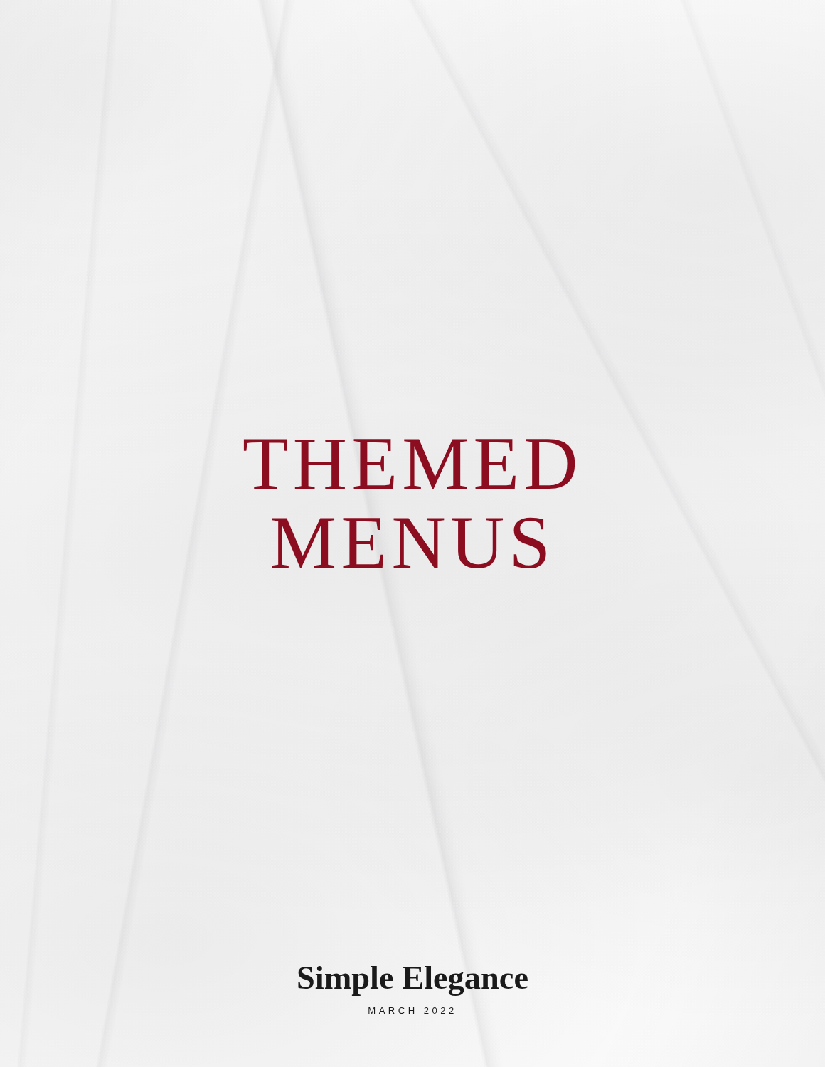Themed Menus
Simple Elegance
March 2022